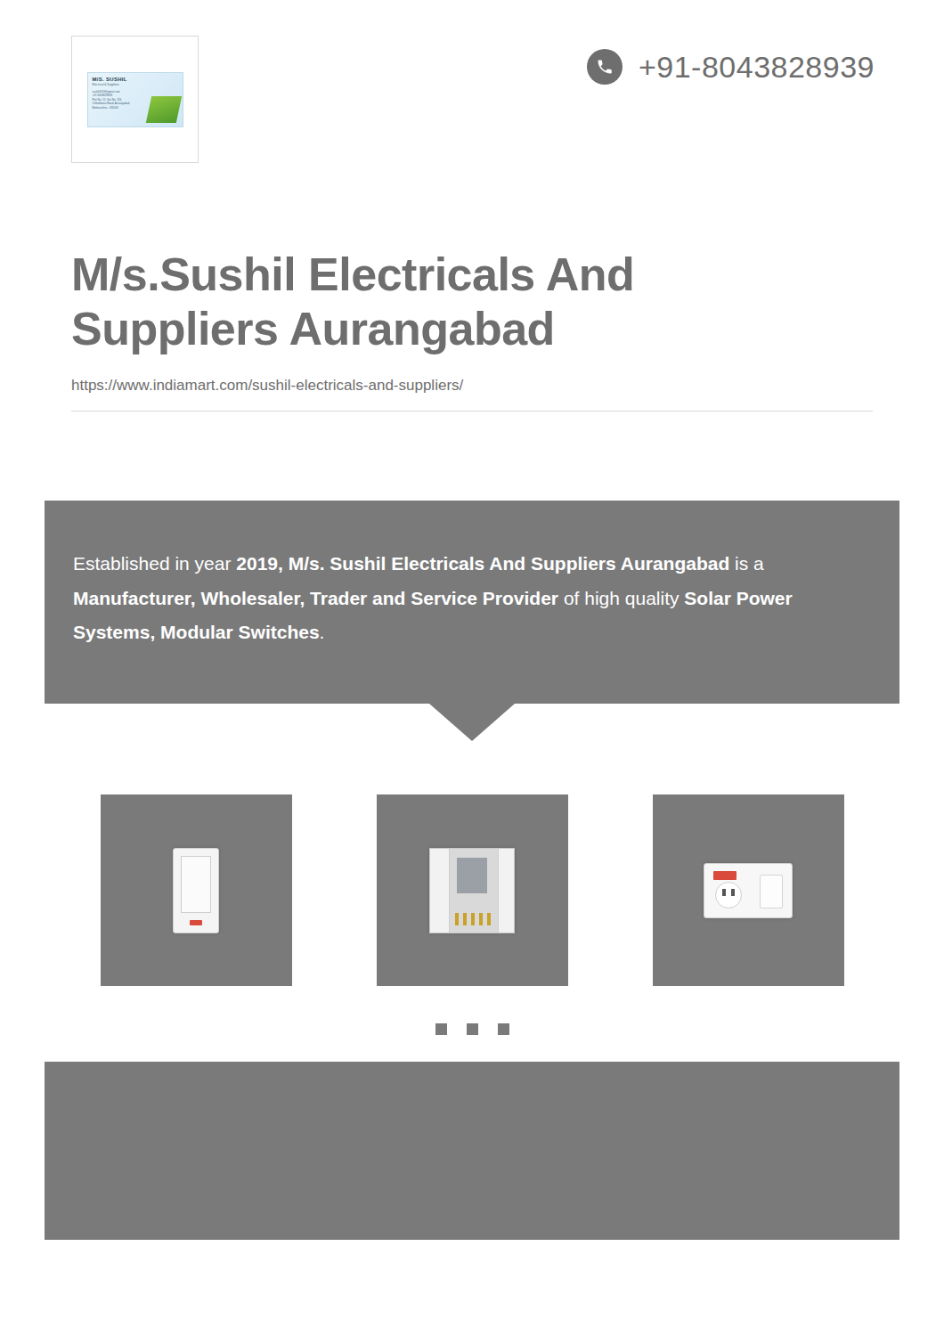+91-8043828939
M/S. SUSHIL
Electrical & Suppliers
sushil2019@gmail.com
+91 8043828939
Plot No. 12, Gut No. 156,
Chikalthana Road, Aurangabad,
Maharashtra - 431001
M/s.Sushil Electricals And Suppliers Aurangabad
https://www.indiamart.com/sushil-electricals-and-suppliers/
Established in year 2019, M/s. Sushil Electricals And Suppliers Aurangabad is a Manufacturer, Wholesaler, Trader and Service Provider of high quality Solar Power Systems, Modular Switches.